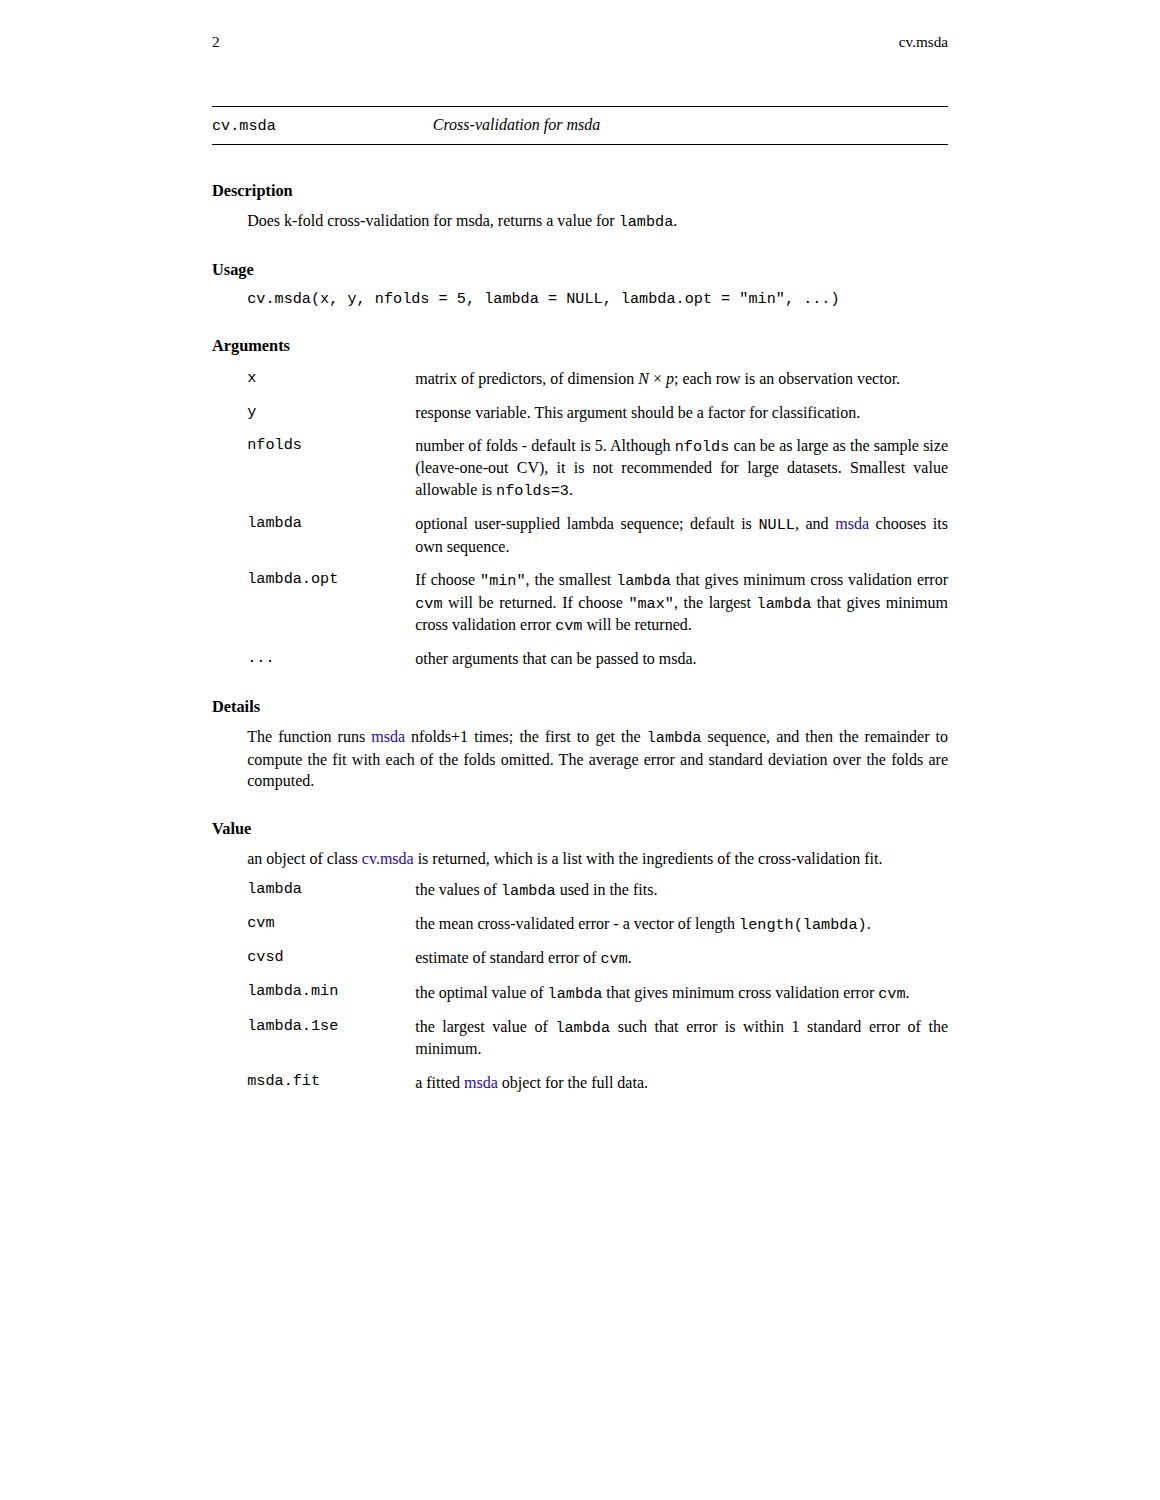2 cv.msda
cv.msda Cross-validation for msda
Description
Does k-fold cross-validation for msda, returns a value for lambda.
Usage
cv.msda(x, y, nfolds = 5, lambda = NULL, lambda.opt = "min", ...)
Arguments
x
matrix of predictors, of dimension N × p; each row is an observation vector.
y
response variable. This argument should be a factor for classification.
nfolds
number of folds - default is 5. Although nfolds can be as large as the sample size (leave-one-out CV), it is not recommended for large datasets. Smallest value allowable is nfolds=3.
lambda
optional user-supplied lambda sequence; default is NULL, and msda chooses its own sequence.
lambda.opt
If choose "min", the smallest lambda that gives minimum cross validation error cvm will be returned. If choose "max", the largest lambda that gives minimum cross validation error cvm will be returned.
...
other arguments that can be passed to msda.
Details
The function runs msda nfolds+1 times; the first to get the lambda sequence, and then the remainder to compute the fit with each of the folds omitted. The average error and standard deviation over the folds are computed.
Value
an object of class cv.msda is returned, which is a list with the ingredients of the cross-validation fit.
lambda
the values of lambda used in the fits.
cvm
the mean cross-validated error - a vector of length length(lambda).
cvsd
estimate of standard error of cvm.
lambda.min
the optimal value of lambda that gives minimum cross validation error cvm.
lambda.1se
the largest value of lambda such that error is within 1 standard error of the minimum.
msda.fit
a fitted msda object for the full data.